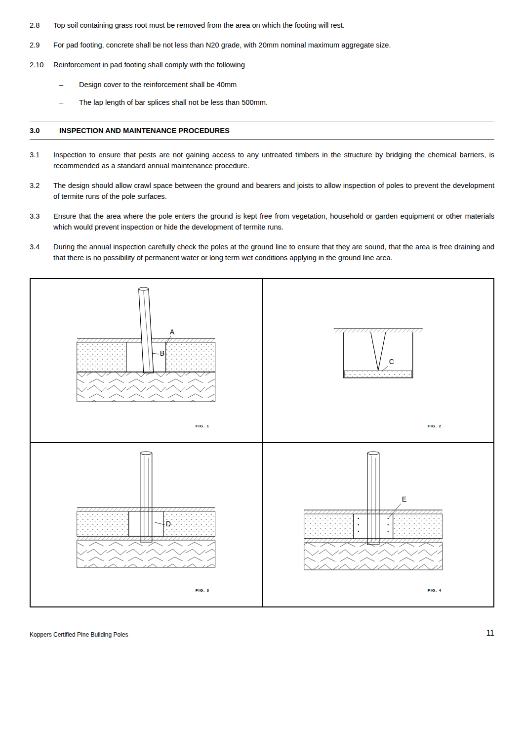2.8
Top soil containing grass root must be removed from the area on which the footing will rest.
2.9
For pad footing, concrete shall be not less than N20 grade, with 20mm nominal maximum aggregate size.
2.10
Reinforcement in pad footing shall comply with the following
Design cover to the reinforcement shall be 40mm
The lap length of bar splices shall not be less than 500mm.
3.0
INSPECTION AND MAINTENANCE PROCEDURES
3.1
Inspection to ensure that pests are not gaining access to any untreated timbers in the structure by bridging the chemical barriers, is recommended as a standard annual maintenance procedure.
3.2
The design should allow crawl space between the ground and bearers and joists to allow inspection of poles to prevent the development of termite runs of the pole surfaces.
3.3
Ensure that the area where the pole enters the ground is kept free from vegetation, household or garden equipment or other materials which would prevent inspection or hide the development of termite runs.
3.4
During the annual inspection carefully check the poles at the ground line to ensure that they are sound, that the area is free draining and that there is no possibility of permanent water or long term wet conditions applying in the ground line area.
A B FIG. 1
C FIG. 2
D FIG. 3
E FIG. 4
Koppers Certified Pine Building Poles
11